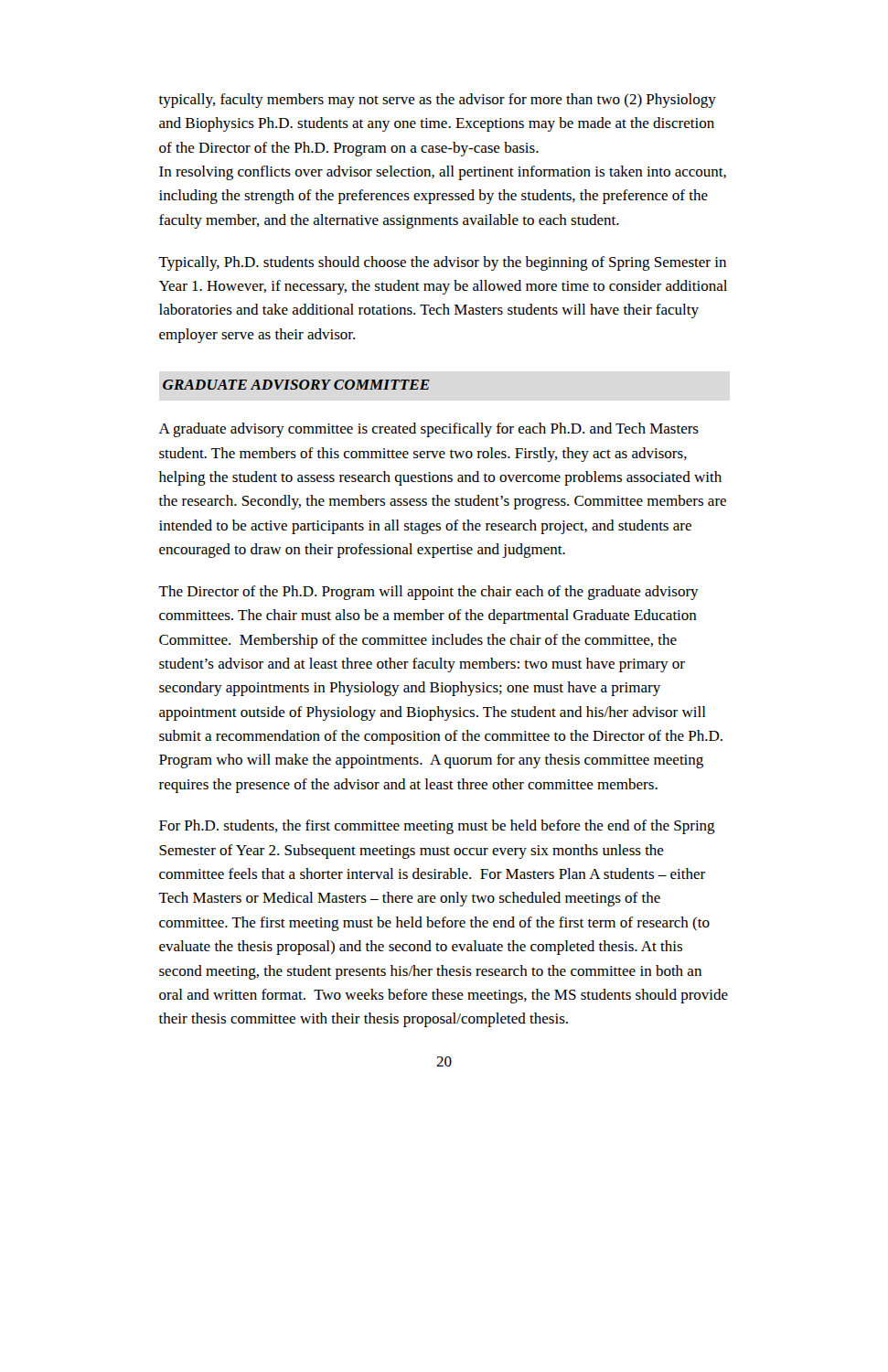typically, faculty members may not serve as the advisor for more than two (2) Physiology and Biophysics Ph.D. students at any one time. Exceptions may be made at the discretion of the Director of the Ph.D. Program on a case-by-case basis.
In resolving conflicts over advisor selection, all pertinent information is taken into account, including the strength of the preferences expressed by the students, the preference of the faculty member, and the alternative assignments available to each student.
Typically, Ph.D. students should choose the advisor by the beginning of Spring Semester in Year 1. However, if necessary, the student may be allowed more time to consider additional laboratories and take additional rotations. Tech Masters students will have their faculty employer serve as their advisor.
GRADUATE ADVISORY COMMITTEE
A graduate advisory committee is created specifically for each Ph.D. and Tech Masters student. The members of this committee serve two roles. Firstly, they act as advisors, helping the student to assess research questions and to overcome problems associated with the research. Secondly, the members assess the student’s progress. Committee members are intended to be active participants in all stages of the research project, and students are encouraged to draw on their professional expertise and judgment.
The Director of the Ph.D. Program will appoint the chair each of the graduate advisory committees. The chair must also be a member of the departmental Graduate Education Committee. Membership of the committee includes the chair of the committee, the student’s advisor and at least three other faculty members: two must have primary or secondary appointments in Physiology and Biophysics; one must have a primary appointment outside of Physiology and Biophysics. The student and his/her advisor will submit a recommendation of the composition of the committee to the Director of the Ph.D. Program who will make the appointments. A quorum for any thesis committee meeting requires the presence of the advisor and at least three other committee members.
For Ph.D. students, the first committee meeting must be held before the end of the Spring Semester of Year 2. Subsequent meetings must occur every six months unless the committee feels that a shorter interval is desirable. For Masters Plan A students – either Tech Masters or Medical Masters – there are only two scheduled meetings of the committee. The first meeting must be held before the end of the first term of research (to evaluate the thesis proposal) and the second to evaluate the completed thesis. At this second meeting, the student presents his/her thesis research to the committee in both an oral and written format. Two weeks before these meetings, the MS students should provide their thesis committee with their thesis proposal/completed thesis.
20